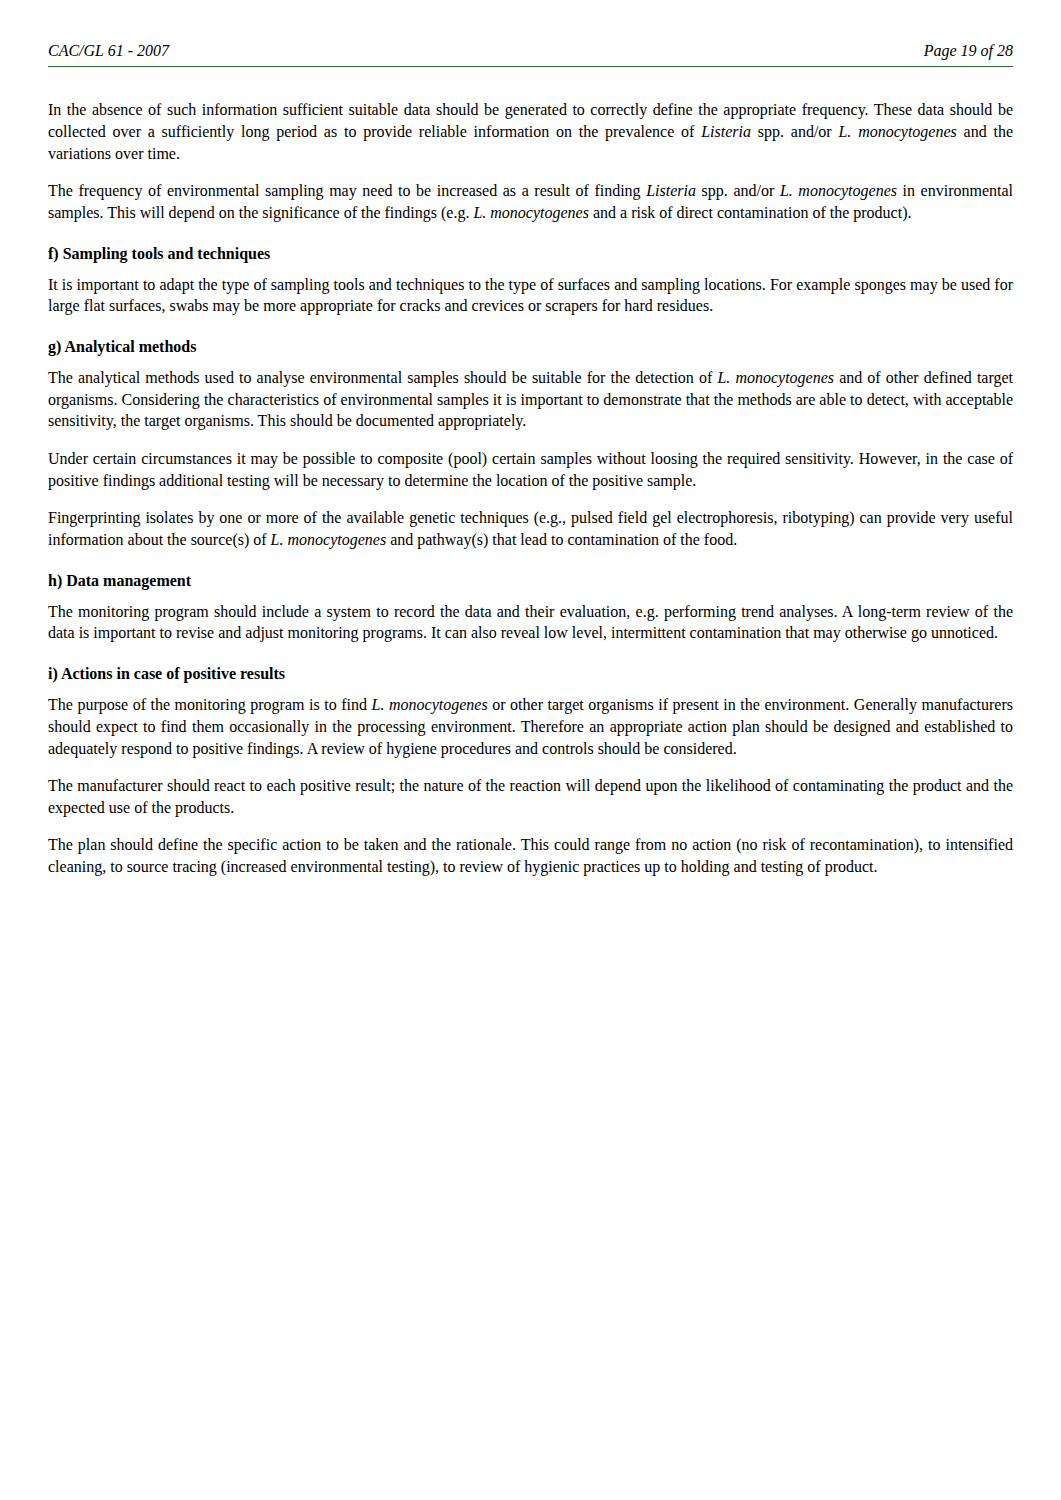CAC/GL 61 - 2007
Page 19 of 28
In the absence of such information sufficient suitable data should be generated to correctly define the appropriate frequency. These data should be collected over a sufficiently long period as to provide reliable information on the prevalence of Listeria spp. and/or L. monocytogenes and the variations over time.
The frequency of environmental sampling may need to be increased as a result of finding Listeria spp. and/or L. monocytogenes in environmental samples. This will depend on the significance of the findings (e.g. L. monocytogenes and a risk of direct contamination of the product).
f) Sampling tools and techniques
It is important to adapt the type of sampling tools and techniques to the type of surfaces and sampling locations. For example sponges may be used for large flat surfaces, swabs may be more appropriate for cracks and crevices or scrapers for hard residues.
g) Analytical methods
The analytical methods used to analyse environmental samples should be suitable for the detection of L. monocytogenes and of other defined target organisms. Considering the characteristics of environmental samples it is important to demonstrate that the methods are able to detect, with acceptable sensitivity, the target organisms. This should be documented appropriately.
Under certain circumstances it may be possible to composite (pool) certain samples without loosing the required sensitivity. However, in the case of positive findings additional testing will be necessary to determine the location of the positive sample.
Fingerprinting isolates by one or more of the available genetic techniques (e.g., pulsed field gel electrophoresis, ribotyping) can provide very useful information about the source(s) of L. monocytogenes and pathway(s) that lead to contamination of the food.
h) Data management
The monitoring program should include a system to record the data and their evaluation, e.g. performing trend analyses. A long-term review of the data is important to revise and adjust monitoring programs. It can also reveal low level, intermittent contamination that may otherwise go unnoticed.
i) Actions in case of positive results
The purpose of the monitoring program is to find L. monocytogenes or other target organisms if present in the environment. Generally manufacturers should expect to find them occasionally in the processing environment. Therefore an appropriate action plan should be designed and established to adequately respond to positive findings. A review of hygiene procedures and controls should be considered.
The manufacturer should react to each positive result; the nature of the reaction will depend upon the likelihood of contaminating the product and the expected use of the products.
The plan should define the specific action to be taken and the rationale. This could range from no action (no risk of recontamination), to intensified cleaning, to source tracing (increased environmental testing), to review of hygienic practices up to holding and testing of product.